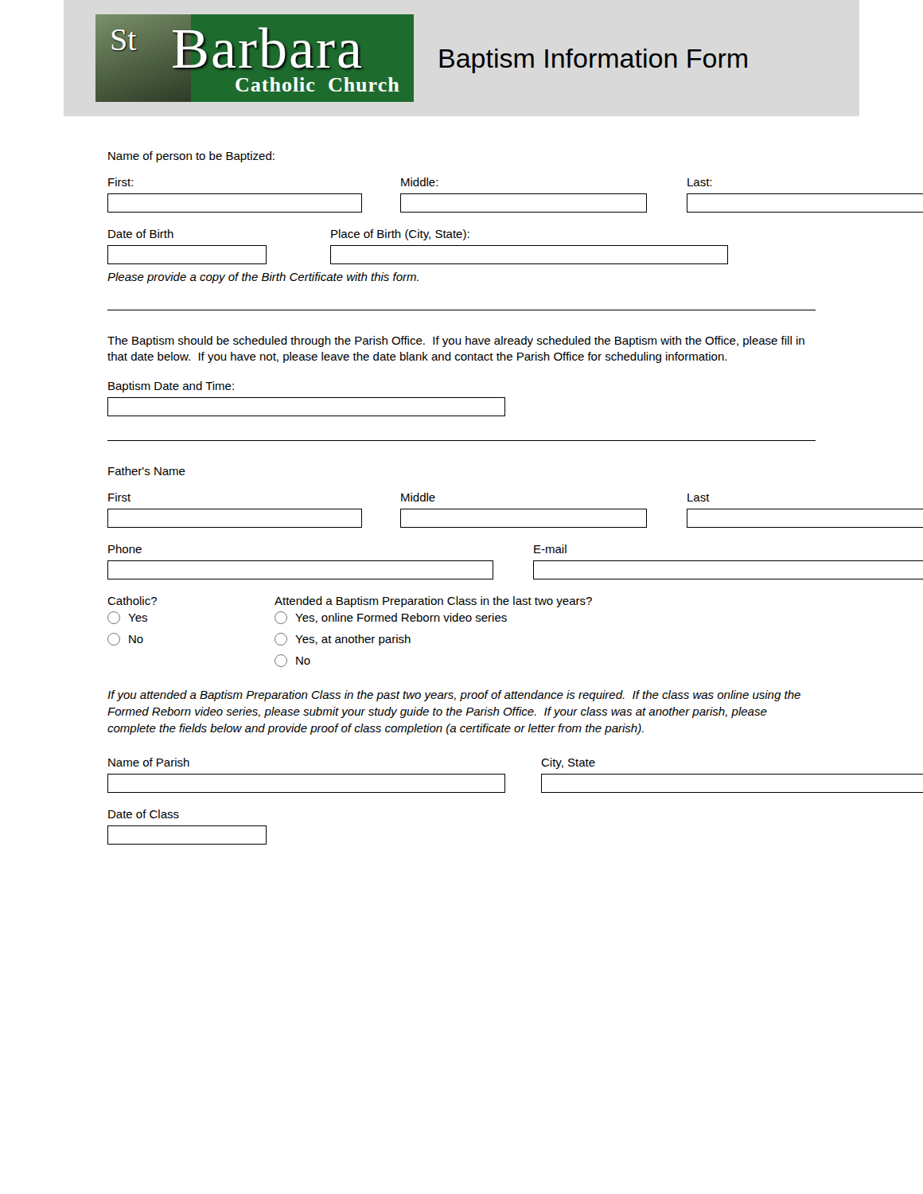St Barbara Catholic Church
Baptism Information Form
Name of person to be Baptized:
First:
Middle:
Last:
Date of Birth
Place of Birth (City, State):
Please provide a copy of the Birth Certificate with this form.
The Baptism should be scheduled through the Parish Office. If you have already scheduled the Baptism with the Office, please fill in that date below. If you have not, please leave the date blank and contact the Parish Office for scheduling information.
Baptism Date and Time:
Father's Name
First
Middle
Last
Phone
E-mail
Catholic?
Attended a Baptism Preparation Class in the last two years?
Yes
No
Yes, online Formed Reborn video series
Yes, at another parish
No
If you attended a Baptism Preparation Class in the past two years, proof of attendance is required. If the class was online using the Formed Reborn video series, please submit your study guide to the Parish Office. If your class was at another parish, please complete the fields below and provide proof of class completion (a certificate or letter from the parish).
Name of Parish
City, State
Date of Class